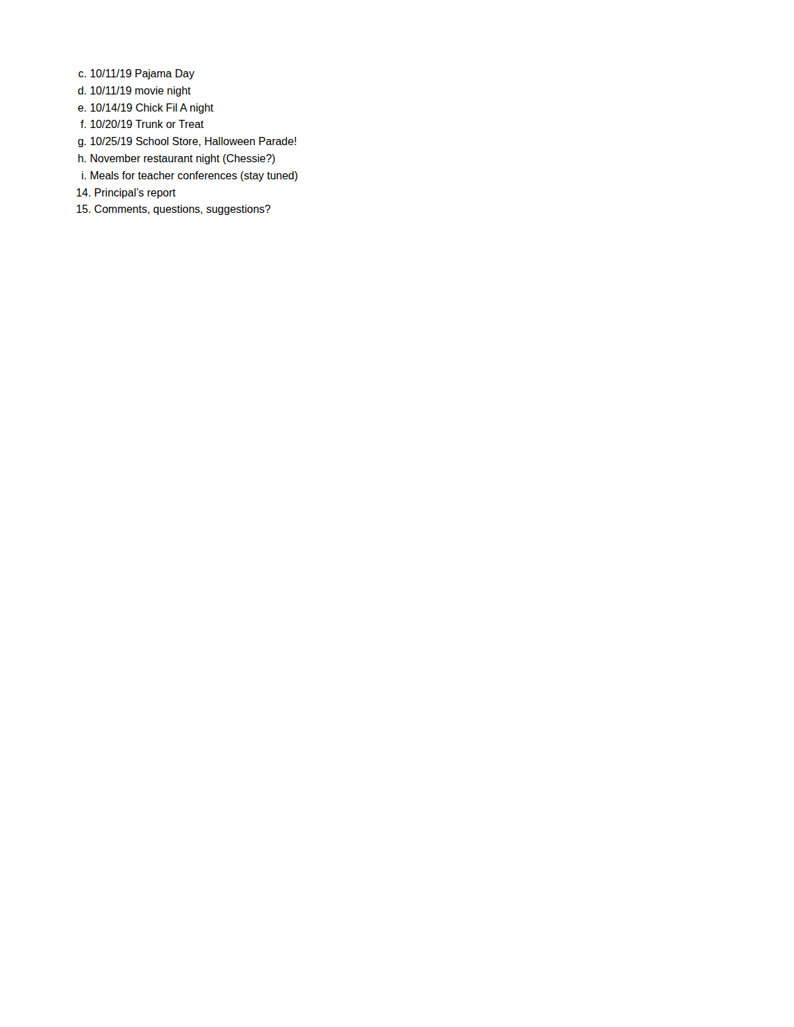10/11/19 Pajama Day
10/11/19 movie night
10/14/19 Chick Fil A night
10/20/19 Trunk or Treat
10/25/19 School Store, Halloween Parade!
November restaurant night (Chessie?)
Meals for teacher conferences (stay tuned)
Principal’s report
Comments, questions, suggestions?